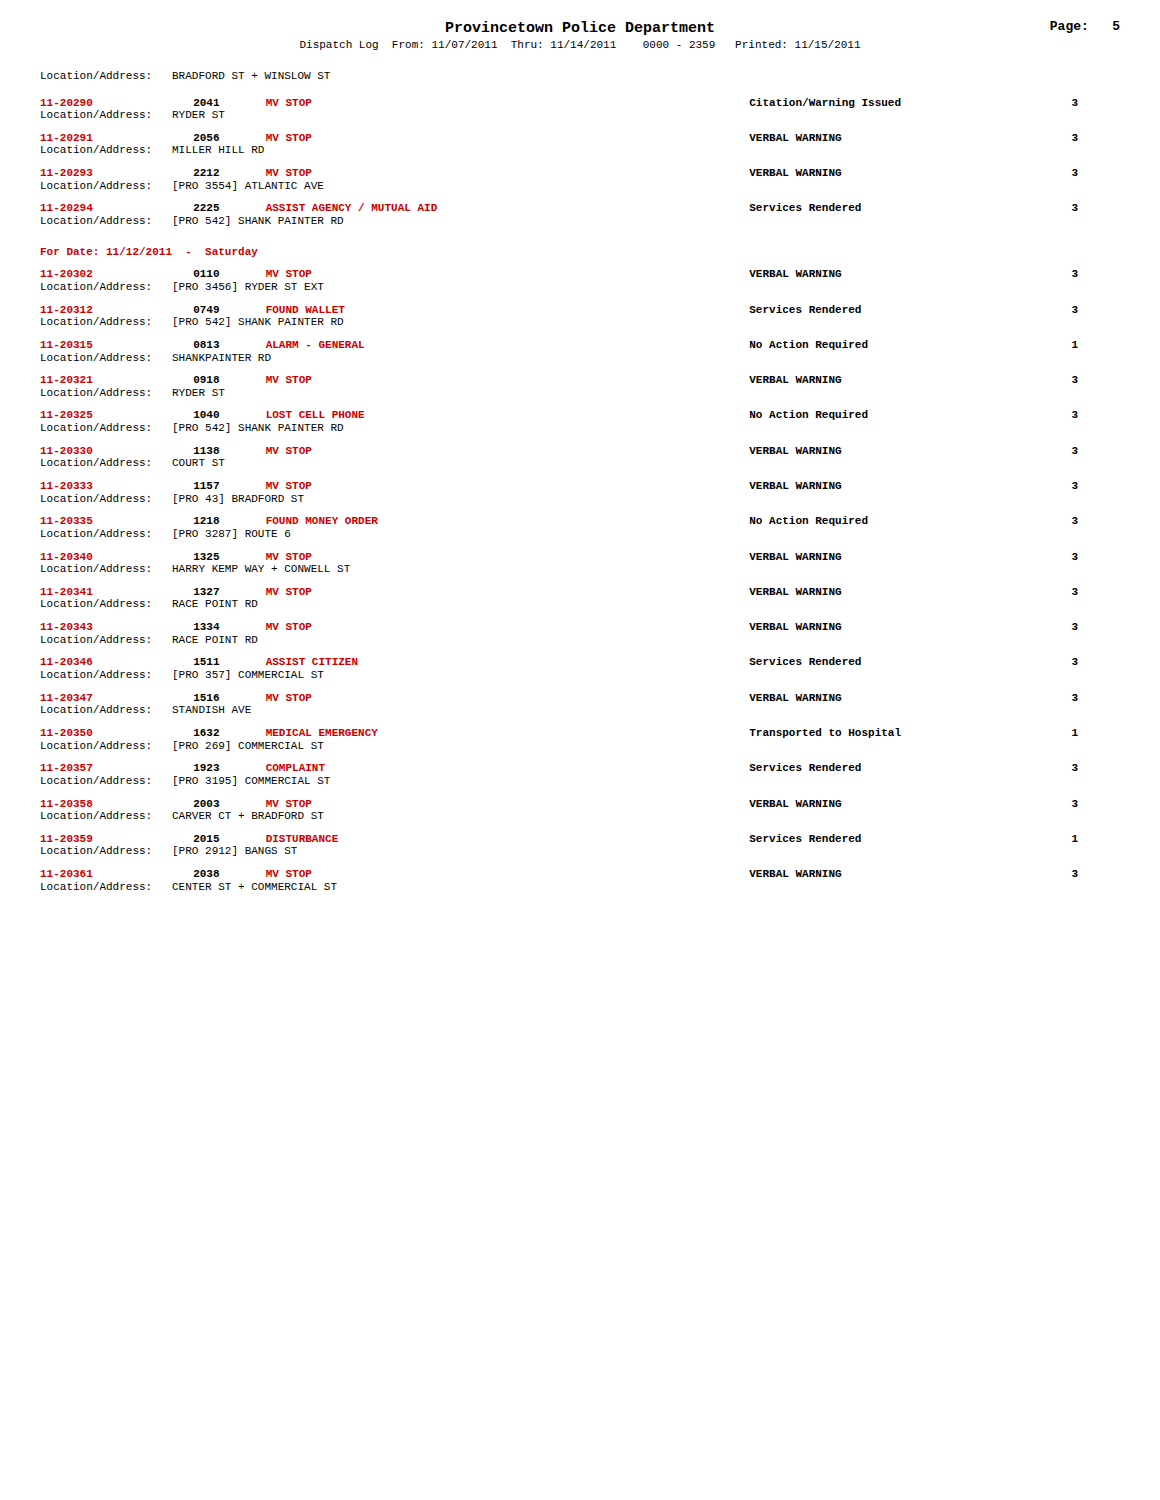Provincetown Police Department Page: 5
Dispatch Log From: 11/07/2011 Thru: 11/14/2011 0000 - 2359 Printed: 11/15/2011
| Location/Address: BRADFORD ST + WINSLOW ST |
| 11-20290 | 2041 | MV STOP | Citation/Warning Issued | 3 |
| Location/Address: RYDER ST |
| 11-20291 | 2056 | MV STOP | VERBAL WARNING | 3 |
| Location/Address: MILLER HILL RD |
| 11-20293 | 2212 | MV STOP | VERBAL WARNING | 3 |
| Location/Address: [PRO 3554] ATLANTIC AVE |
| 11-20294 | 2225 | ASSIST AGENCY / MUTUAL AID | Services Rendered | 3 |
| Location/Address: [PRO 542] SHANK PAINTER RD |
| For Date: 11/12/2011 - Saturday |
| 11-20302 | 0110 | MV STOP | VERBAL WARNING | 3 |
| Location/Address: [PRO 3456] RYDER ST EXT |
| 11-20312 | 0749 | FOUND WALLET | Services Rendered | 3 |
| Location/Address: [PRO 542] SHANK PAINTER RD |
| 11-20315 | 0813 | ALARM - GENERAL | No Action Required | 1 |
| Location/Address: SHANKPAINTER RD |
| 11-20321 | 0918 | MV STOP | VERBAL WARNING | 3 |
| Location/Address: RYDER ST |
| 11-20325 | 1040 | LOST CELL PHONE | No Action Required | 3 |
| Location/Address: [PRO 542] SHANK PAINTER RD |
| 11-20330 | 1138 | MV STOP | VERBAL WARNING | 3 |
| Location/Address: COURT ST |
| 11-20333 | 1157 | MV STOP | VERBAL WARNING | 3 |
| Location/Address: [PRO 43] BRADFORD ST |
| 11-20335 | 1218 | FOUND MONEY ORDER | No Action Required | 3 |
| Location/Address: [PRO 3287] ROUTE 6 |
| 11-20340 | 1325 | MV STOP | VERBAL WARNING | 3 |
| Location/Address: HARRY KEMP WAY + CONWELL ST |
| 11-20341 | 1327 | MV STOP | VERBAL WARNING | 3 |
| Location/Address: RACE POINT RD |
| 11-20343 | 1334 | MV STOP | VERBAL WARNING | 3 |
| Location/Address: RACE POINT RD |
| 11-20346 | 1511 | ASSIST CITIZEN | Services Rendered | 3 |
| Location/Address: [PRO 357] COMMERCIAL ST |
| 11-20347 | 1516 | MV STOP | VERBAL WARNING | 3 |
| Location/Address: STANDISH AVE |
| 11-20350 | 1632 | MEDICAL EMERGENCY | Transported to Hospital | 1 |
| Location/Address: [PRO 269] COMMERCIAL ST |
| 11-20357 | 1923 | COMPLAINT | Services Rendered | 3 |
| Location/Address: [PRO 3195] COMMERCIAL ST |
| 11-20358 | 2003 | MV STOP | VERBAL WARNING | 3 |
| Location/Address: CARVER CT + BRADFORD ST |
| 11-20359 | 2015 | DISTURBANCE | Services Rendered | 1 |
| Location/Address: [PRO 2912] BANGS ST |
| 11-20361 | 2038 | MV STOP | VERBAL WARNING | 3 |
| Location/Address: CENTER ST + COMMERCIAL ST |